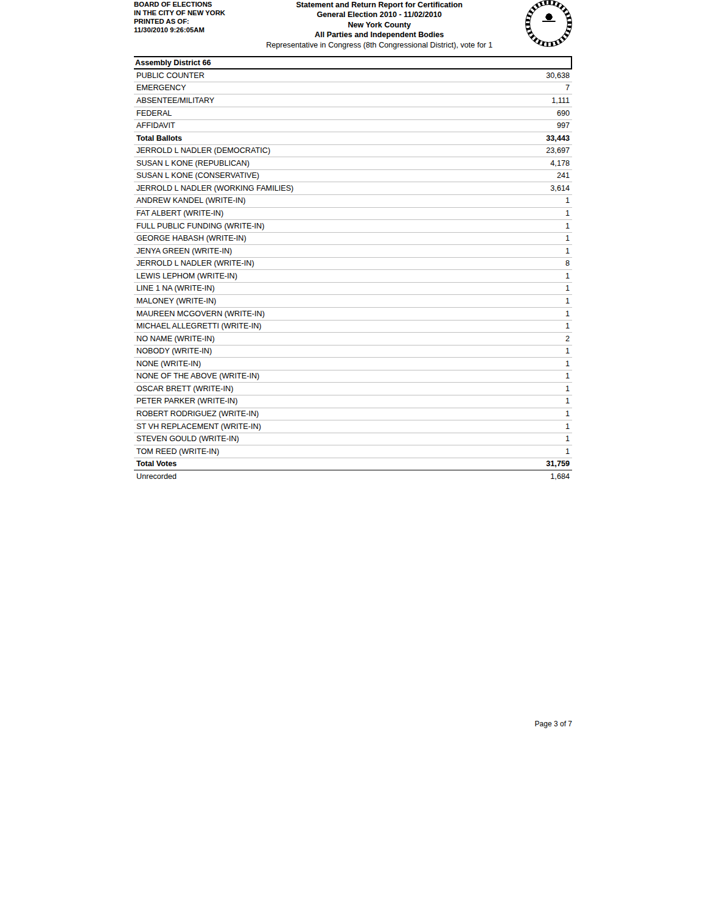BOARD OF ELECTIONS
IN THE CITY OF NEW YORK
PRINTED AS OF:
11/30/2010 9:26:05AM
Statement and Return Report for Certification
General Election 2010 - 11/02/2010
New York County
All Parties and Independent Bodies
Representative in Congress (8th Congressional District), vote for 1
Assembly District 66
| PUBLIC COUNTER | 30,638 |
| EMERGENCY | 7 |
| ABSENTEE/MILITARY | 1,111 |
| FEDERAL | 690 |
| AFFIDAVIT | 997 |
| Total Ballots | 33,443 |
| JERROLD L NADLER (DEMOCRATIC) | 23,697 |
| SUSAN L KONE (REPUBLICAN) | 4,178 |
| SUSAN L KONE (CONSERVATIVE) | 241 |
| JERROLD L NADLER (WORKING FAMILIES) | 3,614 |
| ANDREW KANDEL (WRITE-IN) | 1 |
| FAT ALBERT (WRITE-IN) | 1 |
| FULL PUBLIC FUNDING (WRITE-IN) | 1 |
| GEORGE HABASH (WRITE-IN) | 1 |
| JENYA GREEN (WRITE-IN) | 1 |
| JERROLD L NADLER (WRITE-IN) | 8 |
| LEWIS LEPHOM (WRITE-IN) | 1 |
| LINE 1 NA (WRITE-IN) | 1 |
| MALONEY (WRITE-IN) | 1 |
| MAUREEN MCGOVERN (WRITE-IN) | 1 |
| MICHAEL ALLEGRETTI (WRITE-IN) | 1 |
| NO NAME (WRITE-IN) | 2 |
| NOBODY (WRITE-IN) | 1 |
| NONE (WRITE-IN) | 1 |
| NONE OF THE ABOVE (WRITE-IN) | 1 |
| OSCAR BRETT (WRITE-IN) | 1 |
| PETER PARKER (WRITE-IN) | 1 |
| ROBERT RODRIGUEZ (WRITE-IN) | 1 |
| ST VH REPLACEMENT (WRITE-IN) | 1 |
| STEVEN GOULD (WRITE-IN) | 1 |
| TOM REED (WRITE-IN) | 1 |
| Total Votes | 31,759 |
| Unrecorded | 1,684 |
Page 3 of 7